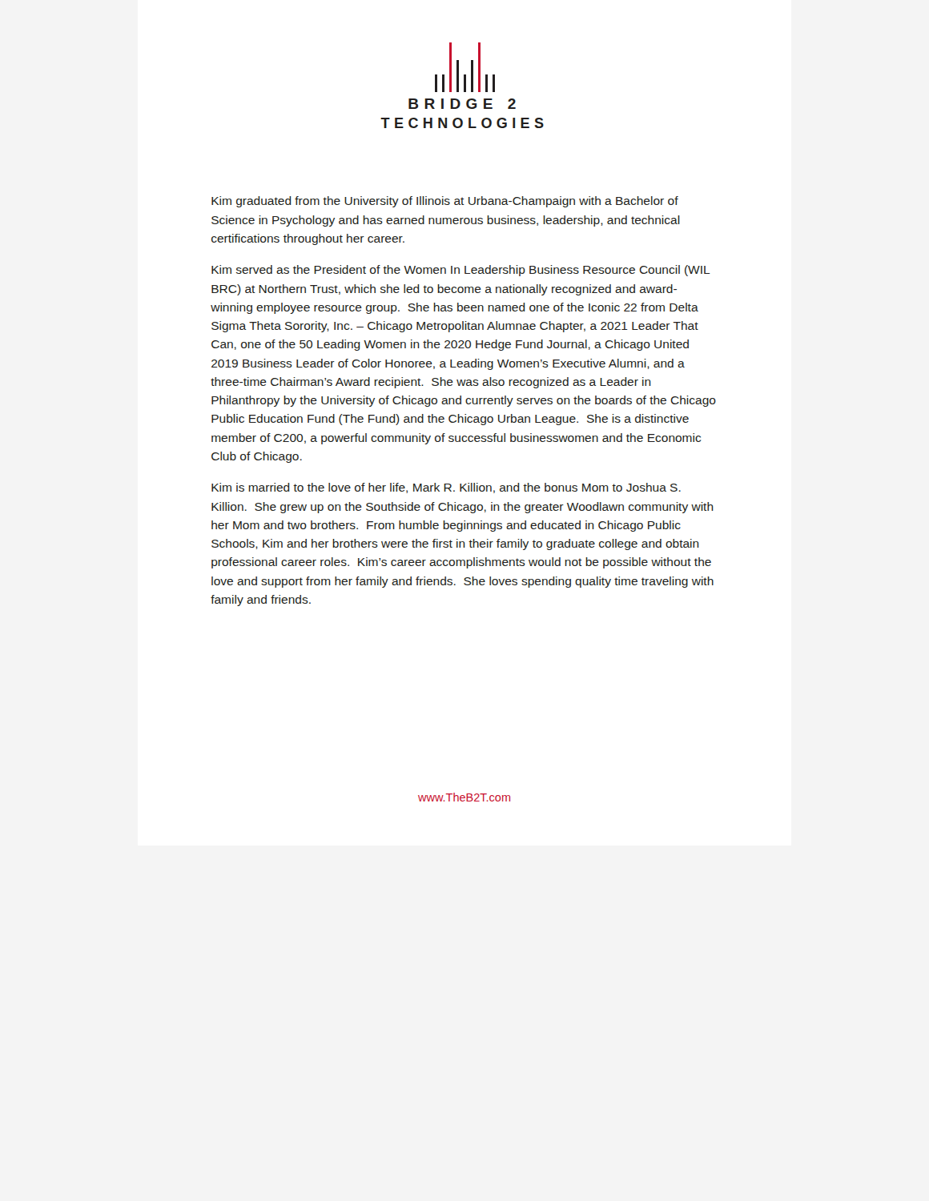BRIDGE 2 TECHNOLOGIES
Kim graduated from the University of Illinois at Urbana-Champaign with a Bachelor of Science in Psychology and has earned numerous business, leadership, and technical certifications throughout her career.
Kim served as the President of the Women In Leadership Business Resource Council (WIL BRC) at Northern Trust, which she led to become a nationally recognized and award-winning employee resource group. She has been named one of the Iconic 22 from Delta Sigma Theta Sorority, Inc. – Chicago Metropolitan Alumnae Chapter, a 2021 Leader That Can, one of the 50 Leading Women in the 2020 Hedge Fund Journal, a Chicago United 2019 Business Leader of Color Honoree, a Leading Women’s Executive Alumni, and a three-time Chairman’s Award recipient. She was also recognized as a Leader in Philanthropy by the University of Chicago and currently serves on the boards of the Chicago Public Education Fund (The Fund) and the Chicago Urban League. She is a distinctive member of C200, a powerful community of successful businesswomen and the Economic Club of Chicago.
Kim is married to the love of her life, Mark R. Killion, and the bonus Mom to Joshua S. Killion. She grew up on the Southside of Chicago, in the greater Woodlawn community with her Mom and two brothers. From humble beginnings and educated in Chicago Public Schools, Kim and her brothers were the first in their family to graduate college and obtain professional career roles. Kim’s career accomplishments would not be possible without the love and support from her family and friends. She loves spending quality time traveling with family and friends.
www.TheB2T.com